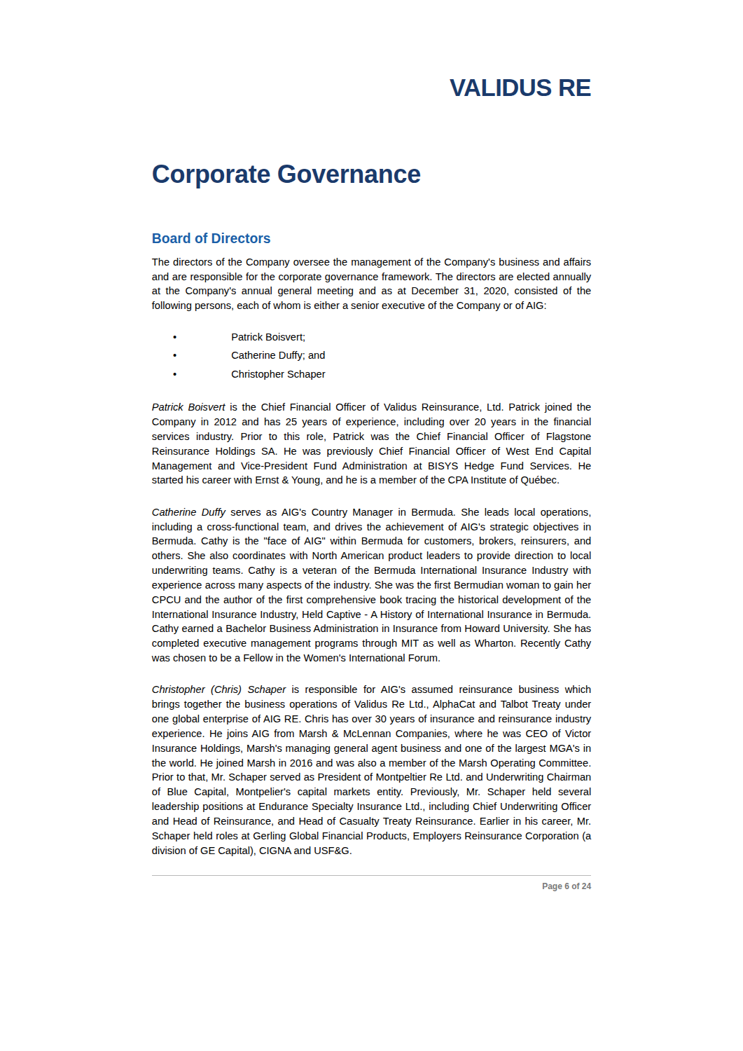VALIDUS RE
Corporate Governance
Board of Directors
The directors of the Company oversee the management of the Company's business and affairs and are responsible for the corporate governance framework. The directors are elected annually at the Company's annual general meeting and as at December 31, 2020, consisted of the following persons, each of whom is either a senior executive of the Company or of AIG:
Patrick Boisvert;
Catherine Duffy; and
Christopher Schaper
Patrick Boisvert is the Chief Financial Officer of Validus Reinsurance, Ltd. Patrick joined the Company in 2012 and has 25 years of experience, including over 20 years in the financial services industry. Prior to this role, Patrick was the Chief Financial Officer of Flagstone Reinsurance Holdings SA. He was previously Chief Financial Officer of West End Capital Management and Vice-President Fund Administration at BISYS Hedge Fund Services. He started his career with Ernst & Young, and he is a member of the CPA Institute of Québec.
Catherine Duffy serves as AIG's Country Manager in Bermuda. She leads local operations, including a cross-functional team, and drives the achievement of AIG's strategic objectives in Bermuda. Cathy is the "face of AIG" within Bermuda for customers, brokers, reinsurers, and others. She also coordinates with North American product leaders to provide direction to local underwriting teams. Cathy is a veteran of the Bermuda International Insurance Industry with experience across many aspects of the industry. She was the first Bermudian woman to gain her CPCU and the author of the first comprehensive book tracing the historical development of the International Insurance Industry, Held Captive - A History of International Insurance in Bermuda. Cathy earned a Bachelor Business Administration in Insurance from Howard University. She has completed executive management programs through MIT as well as Wharton. Recently Cathy was chosen to be a Fellow in the Women's International Forum.
Christopher (Chris) Schaper is responsible for AIG's assumed reinsurance business which brings together the business operations of Validus Re Ltd., AlphaCat and Talbot Treaty under one global enterprise of AIG RE. Chris has over 30 years of insurance and reinsurance industry experience. He joins AIG from Marsh & McLennan Companies, where he was CEO of Victor Insurance Holdings, Marsh's managing general agent business and one of the largest MGA's in the world. He joined Marsh in 2016 and was also a member of the Marsh Operating Committee. Prior to that, Mr. Schaper served as President of Montpeltier Re Ltd. and Underwriting Chairman of Blue Capital, Montpelier's capital markets entity. Previously, Mr. Schaper held several leadership positions at Endurance Specialty Insurance Ltd., including Chief Underwriting Officer and Head of Reinsurance, and Head of Casualty Treaty Reinsurance. Earlier in his career, Mr. Schaper held roles at Gerling Global Financial Products, Employers Reinsurance Corporation (a division of GE Capital), CIGNA and USF&G.
Page 6 of 24